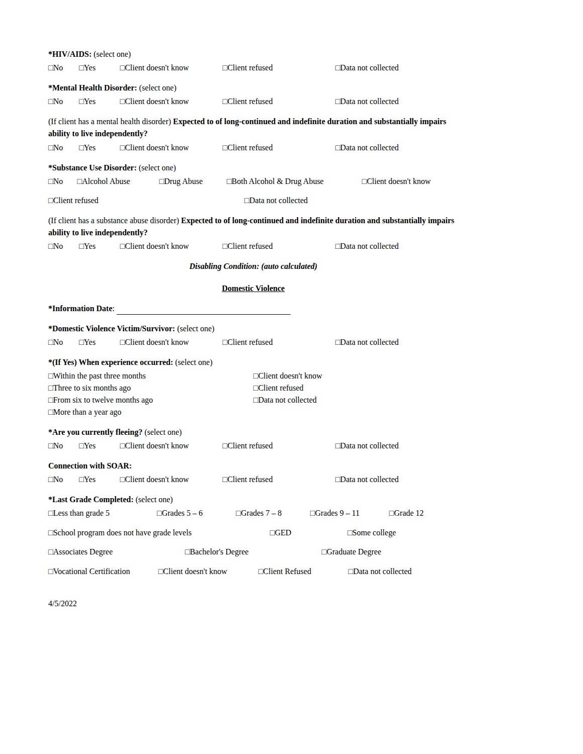*HIV/AIDS: (select one)
| □No | □Yes | □Client doesn't know | □Client refused | □Data not collected |
*Mental Health Disorder: (select one)
| □No | □Yes | □Client doesn't know | □Client refused | □Data not collected |
(If client has a mental health disorder) Expected to of long-continued and indefinite duration and substantially impairs ability to live independently?
| □No | □Yes | □Client doesn't know | □Client refused | □Data not collected |
*Substance Use Disorder: (select one)
| □No | □Alcohol Abuse | □Drug Abuse | □Both Alcohol & Drug Abuse | □Client doesn't know |
| □Client refused | □Data not collected |
(If client has a substance abuse disorder) Expected to of long-continued and indefinite duration and substantially impairs ability to live independently?
| □No | □Yes | □Client doesn't know | □Client refused | □Data not collected |
Disabling Condition: (auto calculated)
Domestic Violence
*Information Date:
*Domestic Violence Victim/Survivor: (select one)
| □No | □Yes | □Client doesn't know | □Client refused | □Data not collected |
*(If Yes) When experience occurred: (select one)
| □Within the past three months | □Client doesn't know |
| □Three to six months ago | □Client refused |
| □From six to twelve months ago | □Data not collected |
| □More than a year ago | |
*Are you currently fleeing? (select one)
| □No | □Yes | □Client doesn't know | □Client refused | □Data not collected |
Connection with SOAR:
| □No | □Yes | □Client doesn't know | □Client refused | □Data not collected |
*Last Grade Completed: (select one)
| □Less than grade 5 | □Grades 5 – 6 | □Grades 7 – 8 | □Grades 9 – 11 | □Grade 12 |
| □School program does not have grade levels | □GED | □Some college |
| □Associates Degree | □Bachelor's Degree | □Graduate Degree |
| □Vocational Certification | □Client doesn't know | □Client Refused | □Data not collected |
4/5/2022